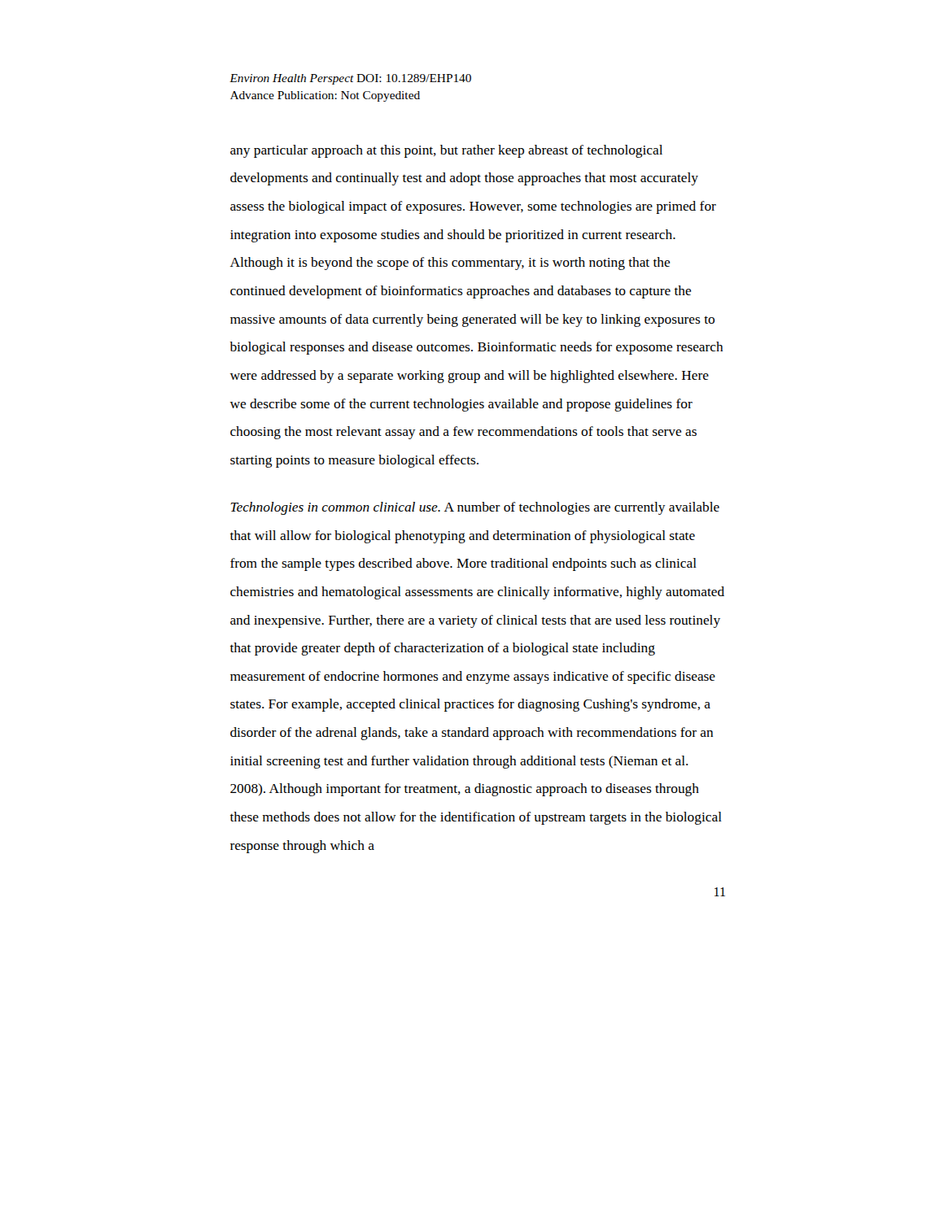Environ Health Perspect DOI: 10.1289/EHP140
Advance Publication: Not Copyedited
any particular approach at this point, but rather keep abreast of technological developments and continually test and adopt those approaches that most accurately assess the biological impact of exposures. However, some technologies are primed for integration into exposome studies and should be prioritized in current research. Although it is beyond the scope of this commentary, it is worth noting that the continued development of bioinformatics approaches and databases to capture the massive amounts of data currently being generated will be key to linking exposures to biological responses and disease outcomes. Bioinformatic needs for exposome research were addressed by a separate working group and will be highlighted elsewhere. Here we describe some of the current technologies available and propose guidelines for choosing the most relevant assay and a few recommendations of tools that serve as starting points to measure biological effects.
Technologies in common clinical use. A number of technologies are currently available that will allow for biological phenotyping and determination of physiological state from the sample types described above. More traditional endpoints such as clinical chemistries and hematological assessments are clinically informative, highly automated and inexpensive. Further, there are a variety of clinical tests that are used less routinely that provide greater depth of characterization of a biological state including measurement of endocrine hormones and enzyme assays indicative of specific disease states. For example, accepted clinical practices for diagnosing Cushing's syndrome, a disorder of the adrenal glands, take a standard approach with recommendations for an initial screening test and further validation through additional tests (Nieman et al. 2008). Although important for treatment, a diagnostic approach to diseases through these methods does not allow for the identification of upstream targets in the biological response through which a
11